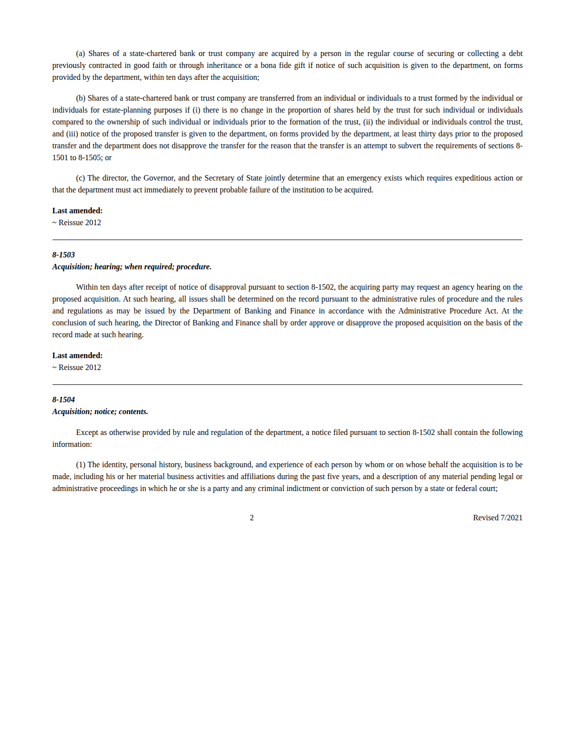(a) Shares of a state-chartered bank or trust company are acquired by a person in the regular course of securing or collecting a debt previously contracted in good faith or through inheritance or a bona fide gift if notice of such acquisition is given to the department, on forms provided by the department, within ten days after the acquisition;
(b) Shares of a state-chartered bank or trust company are transferred from an individual or individuals to a trust formed by the individual or individuals for estate-planning purposes if (i) there is no change in the proportion of shares held by the trust for such individual or individuals compared to the ownership of such individual or individuals prior to the formation of the trust, (ii) the individual or individuals control the trust, and (iii) notice of the proposed transfer is given to the department, on forms provided by the department, at least thirty days prior to the proposed transfer and the department does not disapprove the transfer for the reason that the transfer is an attempt to subvert the requirements of sections 8-1501 to 8-1505; or
(c) The director, the Governor, and the Secretary of State jointly determine that an emergency exists which requires expeditious action or that the department must act immediately to prevent probable failure of the institution to be acquired.
Last amended:
~ Reissue 2012
8-1503
Acquisition; hearing; when required; procedure.
Within ten days after receipt of notice of disapproval pursuant to section 8-1502, the acquiring party may request an agency hearing on the proposed acquisition. At such hearing, all issues shall be determined on the record pursuant to the administrative rules of procedure and the rules and regulations as may be issued by the Department of Banking and Finance in accordance with the Administrative Procedure Act. At the conclusion of such hearing, the Director of Banking and Finance shall by order approve or disapprove the proposed acquisition on the basis of the record made at such hearing.
Last amended:
~ Reissue 2012
8-1504
Acquisition; notice; contents.
Except as otherwise provided by rule and regulation of the department, a notice filed pursuant to section 8-1502 shall contain the following information:
(1) The identity, personal history, business background, and experience of each person by whom or on whose behalf the acquisition is to be made, including his or her material business activities and affiliations during the past five years, and a description of any material pending legal or administrative proceedings in which he or she is a party and any criminal indictment or conviction of such person by a state or federal court;
2 Revised 7/2021